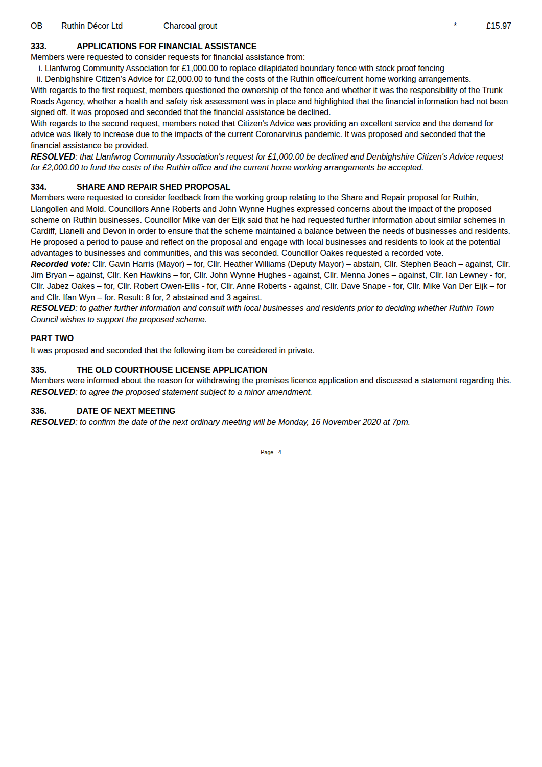OB Ruthin Décor Ltd Charcoal grout * £15.97
333. APPLICATIONS FOR FINANCIAL ASSISTANCE
Members were requested to consider requests for financial assistance from:
Llanfwrog Community Association for £1,000.00 to replace dilapidated boundary fence with stock proof fencing
Denbighshire Citizen's Advice for £2,000.00 to fund the costs of the Ruthin office/current home working arrangements.
With regards to the first request, members questioned the ownership of the fence and whether it was the responsibility of the Trunk Roads Agency, whether a health and safety risk assessment was in place and highlighted that the financial information had not been signed off. It was proposed and seconded that the financial assistance be declined.
With regards to the second request, members noted that Citizen's Advice was providing an excellent service and the demand for advice was likely to increase due to the impacts of the current Coronarvirus pandemic. It was proposed and seconded that the financial assistance be provided.
RESOLVED: that Llanfwrog Community Association's request for £1,000.00 be declined and Denbighshire Citizen's Advice request for £2,000.00 to fund the costs of the Ruthin office and the current home working arrangements be accepted.
334. SHARE AND REPAIR SHED PROPOSAL
Members were requested to consider feedback from the working group relating to the Share and Repair proposal for Ruthin, Llangollen and Mold. Councillors Anne Roberts and John Wynne Hughes expressed concerns about the impact of the proposed scheme on Ruthin businesses. Councillor Mike van der Eijk said that he had requested further information about similar schemes in Cardiff, Llanelli and Devon in order to ensure that the scheme maintained a balance between the needs of businesses and residents. He proposed a period to pause and reflect on the proposal and engage with local businesses and residents to look at the potential advantages to businesses and communities, and this was seconded. Councillor Oakes requested a recorded vote.
Recorded vote: Cllr. Gavin Harris (Mayor) – for, Cllr. Heather Williams (Deputy Mayor) – abstain, Cllr. Stephen Beach – against, Cllr. Jim Bryan – against, Cllr. Ken Hawkins – for, Cllr. John Wynne Hughes - against, Cllr. Menna Jones – against, Cllr. Ian Lewney - for, Cllr. Jabez Oakes – for, Cllr. Robert Owen-Ellis - for, Cllr. Anne Roberts - against, Cllr. Dave Snape - for, Cllr. Mike Van Der Eijk – for and Cllr. Ifan Wyn – for. Result: 8 for, 2 abstained and 3 against.
RESOLVED: to gather further information and consult with local businesses and residents prior to deciding whether Ruthin Town Council wishes to support the proposed scheme.
PART TWO
It was proposed and seconded that the following item be considered in private.
335. THE OLD COURTHOUSE LICENSE APPLICATION
Members were informed about the reason for withdrawing the premises licence application and discussed a statement regarding this.
RESOLVED: to agree the proposed statement subject to a minor amendment.
336. DATE OF NEXT MEETING
RESOLVED: to confirm the date of the next ordinary meeting will be Monday, 16 November 2020 at 7pm.
Page - 4